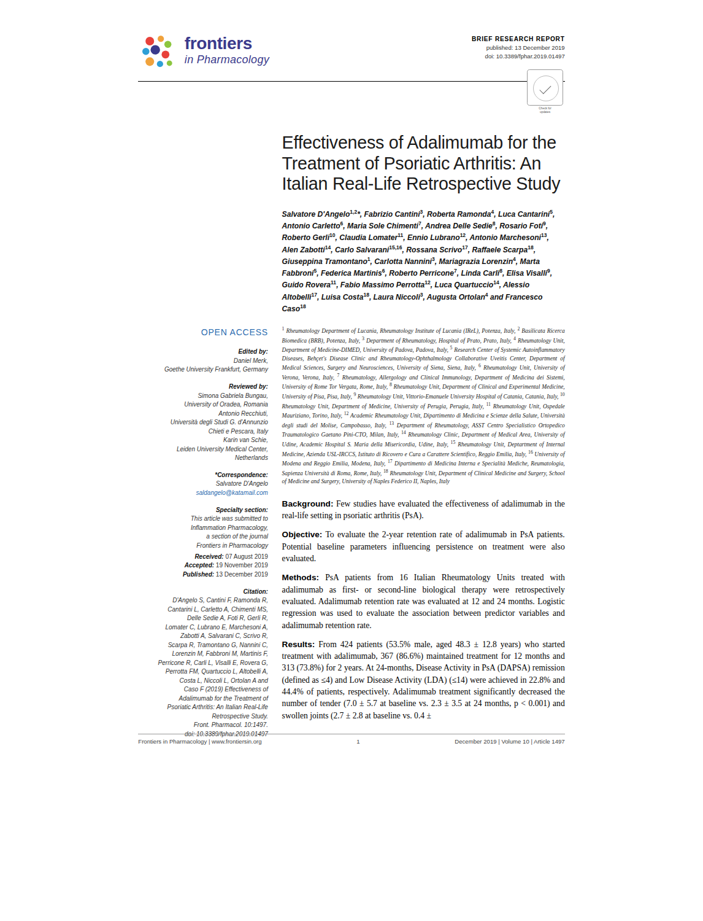frontiers
in Pharmacology
BRIEF RESEARCH REPORT
published: 13 December 2019
doi: 10.3389/fphar.2019.01497
Check for
updates
Effectiveness of Adalimumab for the Treatment of Psoriatic Arthritis: An Italian Real-Life Retrospective Study
Salvatore D'Angelo1,2*, Fabrizio Cantini3, Roberta Ramonda4, Luca Cantarini5, Antonio Carletto6, Maria Sole Chimenti7, Andrea Delle Sedie8, Rosario Foti9, Roberto Gerli10, Claudia Lomater11, Ennio Lubrano12, Antonio Marchesoni13, Alen Zabotti14, Carlo Salvarani15,16, Rossana Scrivo17, Raffaele Scarpa18, Giuseppina Tramontano1, Carlotta Nannini3, Mariagrazia Lorenzin4, Marta Fabbroni5, Federica Martinis6, Roberto Perricone7, Linda Carli8, Elisa Visalli9, Guido Rovera11, Fabio Massimo Perrotta12, Luca Quartuccio14, Alessio Altobelli17, Luisa Costa18, Laura Niccoli3, Augusta Ortolan4 and Francesco Caso18
OPEN ACCESS
Edited by:
Daniel Merk,
Goethe University Frankfurt, Germany
Reviewed by:
Simona Gabriela Bungau,
University of Oradea, Romania
Antonio Recchiuti,
Università degli Studi G. d'Annunzio
Chieti e Pescara, Italy
Karin van Schie,
Leiden University Medical Center,
Netherlands
*Correspondence:
Salvatore D'Angelo
saldangelo@katamail.com
Specialty section:
This article was submitted to
Inflammation Pharmacology,
a section of the journal
Frontiers in Pharmacology
Received: 07 August 2019
Accepted: 19 November 2019
Published: 13 December 2019
Citation:
D'Angelo S, Cantini F, Ramonda R,
Cantarini L, Carletto A, Chimenti MS,
Delle Sedie A, Foti R, Gerli R,
Lomater C, Lubrano E, Marchesoni A,
Zabotti A, Salvarani C, Scrivo R,
Scarpa R, Tramontano G, Nannini C,
Lorenzin M, Fabbroni M, Martinis F,
Perricone R, Carli L, Visalli E, Rovera G,
Perrotta FM, Quartuccio L, Altobelli A,
Costa L, Niccoli L, Ortolan A and
Caso F (2019) Effectiveness of
Adalimumab for the Treatment of
Psoriatic Arthritis: An Italian Real-Life
Retrospective Study.
Front. Pharmacol. 10:1497.
doi: 10.3389/fphar.2019.01497
1 Rheumatology Department of Lucania, Rheumatology Institute of Lucania (IReL), Potenza, Italy, 2 Basilicata Ricerca Biomedica (BRB), Potenza, Italy, 3 Department of Rheumatology, Hospital of Prato, Prato, Italy, 4 Rheumatology Unit, Department of Medicine-DIMED, University of Padova, Padova, Italy, 5 Research Center of Systemic Autoinflammatory Diseases, Behçet's Disease Clinic and Rheumatology-Ophthalmology Collaborative Uveitis Center, Department of Medical Sciences, Surgery and Neurosciences, University of Siena, Siena, Italy, 6 Rheumatology Unit, University of Verona, Verona, Italy, 7 Rheumatology, Allergology and Clinical Immunology, Department of Medicina dei Sistemi, University of Rome Tor Vergata, Rome, Italy, 8 Rheumatology Unit, Department of Clinical and Experimental Medicine, University of Pisa, Pisa, Italy, 9 Rheumatology Unit, Vittorio-Emanuele University Hospital of Catania, Catania, Italy, 10 Rheumatology Unit, Department of Medicine, University of Perugia, Perugia, Italy, 11 Rheumatology Unit, Ospedale Mauriziano, Torino, Italy, 12 Academic Rheumatology Unit, Dipartimento di Medicina e Scienze della Salute, Università degli studi del Molise, Campobasso, Italy, 13 Department of Rheumatology, ASST Centro Specialistico Ortopedico Traumatologico Gaetano Pini-CTO, Milan, Italy, 14 Rheumatology Clinic, Department of Medical Area, University of Udine, Academic Hospital S. Maria della Misericordia, Udine, Italy, 15 Rheumatology Unit, Deptartment of Internal Medicine, Azienda USL-IRCCS, Istituto di Ricovero e Cura a Carattere Scientifico, Reggio Emilia, Italy, 16 University of Modena and Reggio Emilia, Modena, Italy, 17 Dipartimento di Medicina Interna e Specialità Mediche, Reumatologia, Sapienza Università di Roma, Rome, Italy, 18 Rheumatology Unit, Department of Clinical Medicine and Surgery, School of Medicine and Surgery, University of Naples Federico II, Naples, Italy
Background: Few studies have evaluated the effectiveness of adalimumab in the real-life setting in psoriatic arthritis (PsA).
Objective: To evaluate the 2-year retention rate of adalimumab in PsA patients. Potential baseline parameters influencing persistence on treatment were also evaluated.
Methods: PsA patients from 16 Italian Rheumatology Units treated with adalimumab as first- or second-line biological therapy were retrospectively evaluated. Adalimumab retention rate was evaluated at 12 and 24 months. Logistic regression was used to evaluate the association between predictor variables and adalimumab retention rate.
Results: From 424 patients (53.5% male, aged 48.3 ± 12.8 years) who started treatment with adalimumab, 367 (86.6%) maintained treatment for 12 months and 313 (73.8%) for 2 years. At 24-months, Disease Activity in PsA (DAPSA) remission (defined as ≤4) and Low Disease Activity (LDA) (≤14) were achieved in 22.8% and 44.4% of patients, respectively. Adalimumab treatment significantly decreased the number of tender (7.0 ± 5.7 at baseline vs. 2.3 ± 3.5 at 24 months, p < 0.001) and swollen joints (2.7 ± 2.8 at baseline vs. 0.4 ±
Frontiers in Pharmacology | www.frontiersin.org
1
December 2019 | Volume 10 | Article 1497